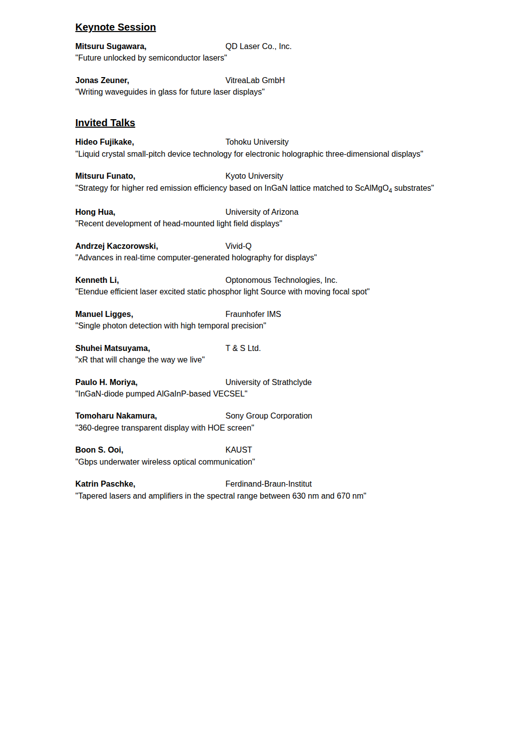Keynote Session
Mitsuru Sugawara, QD Laser Co., Inc.
"Future unlocked by semiconductor lasers"
Jonas Zeuner, VitreaLab GmbH
"Writing waveguides in glass for future laser displays"
Invited Talks
Hideo Fujikake, Tohoku University
"Liquid crystal small-pitch device technology for electronic holographic three-dimensional displays"
Mitsuru Funato, Kyoto University
"Strategy for higher red emission efficiency based on InGaN lattice matched to ScAlMgO4 substrates"
Hong Hua, University of Arizona
"Recent development of head-mounted light field displays"
Andrzej Kaczorowski, Vivid-Q
"Advances in real-time computer-generated holography for displays"
Kenneth Li, Optonomous Technologies, Inc.
"Etendue efficient laser excited static phosphor light Source with moving focal spot"
Manuel Ligges, Fraunhofer IMS
"Single photon detection with high temporal precision"
Shuhei Matsuyama, T & S Ltd.
"xR that will change the way we live"
Paulo H. Moriya, University of Strathclyde
"InGaN-diode pumped AlGaInP-based VECSEL"
Tomoharu Nakamura, Sony Group Corporation
"360-degree transparent display with HOE screen"
Boon S. Ooi, KAUST
"Gbps underwater wireless optical communication"
Katrin Paschke, Ferdinand-Braun-Institut
"Tapered lasers and amplifiers in the spectral range between 630 nm and 670 nm"